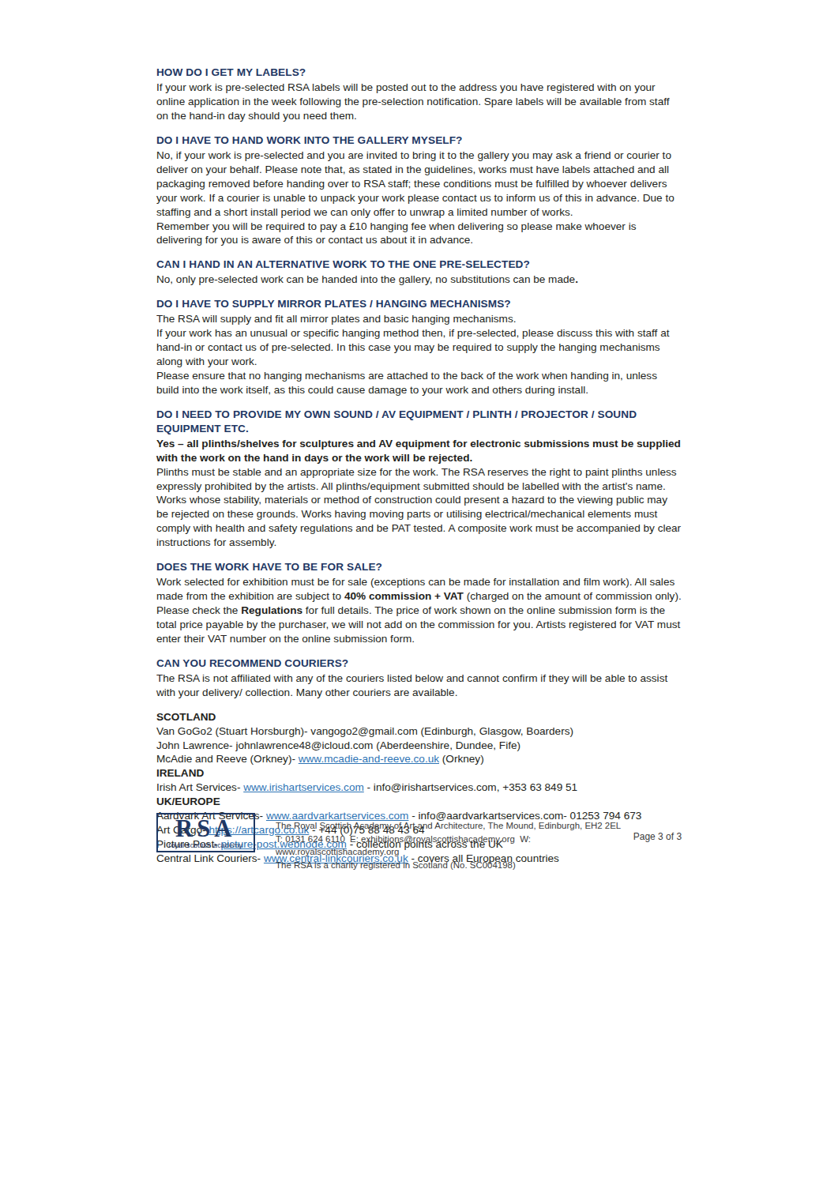HOW DO I GET MY LABELS?
If your work is pre-selected RSA labels will be posted out to the address you have registered with on your online application in the week following the pre-selection notification. Spare labels will be available from staff on the hand-in day should you need them.
DO I HAVE TO HAND WORK INTO THE GALLERY MYSELF?
No, if your work is pre-selected and you are invited to bring it to the gallery you may ask a friend or courier to deliver on your behalf. Please note that, as stated in the guidelines, works must have labels attached and all packaging removed before handing over to RSA staff; these conditions must be fulfilled by whoever delivers your work. If a courier is unable to unpack your work please contact us to inform us of this in advance. Due to staffing and a short install period we can only offer to unwrap a limited number of works.
Remember you will be required to pay a £10 hanging fee when delivering so please make whoever is delivering for you is aware of this or contact us about it in advance.
CAN I HAND IN AN ALTERNATIVE WORK TO THE ONE PRE-SELECTED?
No, only pre-selected work can be handed into the gallery, no substitutions can be made.
DO I HAVE TO SUPPLY MIRROR PLATES / HANGING MECHANISMS?
The RSA will supply and fit all mirror plates and basic hanging mechanisms.
If your work has an unusual or specific hanging method then, if pre-selected, please discuss this with staff at hand-in or contact us of pre-selected. In this case you may be required to supply the hanging mechanisms along with your work.
Please ensure that no hanging mechanisms are attached to the back of the work when handing in, unless build into the work itself, as this could cause damage to your work and others during install.
DO I NEED TO PROVIDE MY OWN SOUND / AV EQUIPMENT / PLINTH / PROJECTOR / SOUND EQUIPMENT ETC.
Yes – all plinths/shelves for sculptures and AV equipment for electronic submissions must be supplied with the work on the hand in days or the work will be rejected.
Plinths must be stable and an appropriate size for the work. The RSA reserves the right to paint plinths unless expressly prohibited by the artists. All plinths/equipment submitted should be labelled with the artist's name.
Works whose stability, materials or method of construction could present a hazard to the viewing public may be rejected on these grounds. Works having moving parts or utilising electrical/mechanical elements must comply with health and safety regulations and be PAT tested. A composite work must be accompanied by clear instructions for assembly.
DOES THE WORK HAVE TO BE FOR SALE?
Work selected for exhibition must be for sale (exceptions can be made for installation and film work). All sales made from the exhibition are subject to 40% commission + VAT (charged on the amount of commission only). Please check the Regulations for full details. The price of work shown on the online submission form is the total price payable by the purchaser, we will not add on the commission for you. Artists registered for VAT must enter their VAT number on the online submission form.
CAN YOU RECOMMEND COURIERS?
The RSA is not affiliated with any of the couriers listed below and cannot confirm if they will be able to assist with your delivery/ collection. Many other couriers are available.
SCOTLAND
Van GoGo2 (Stuart Horsburgh)- vangogo2@gmail.com (Edinburgh, Glasgow, Boarders)
John Lawrence- johnlawrence48@icloud.com (Aberdeenshire, Dundee, Fife)
McAdie and Reeve (Orkney)- www.mcadie-and-reeve.co.uk (Orkney)
IRELAND
Irish Art Services- www.irishartservices.com - info@irishartservices.com, +353 63 849 51
UK/EUROPE
Aardvark Art Services- www.aardvarkartservices.com - info@aardvarkartservices.com- 01253 794 673
Art Cargo- https://artcargo.co.uk - +44 (0)75 88 48 43 64
Picture Post- picture-post.webnode.com - collection points across the UK
Central Link Couriers- www.central-linkcouriers.co.uk - covers all European countries
RSA royal scottish academy
The Royal Scottish Academy of Art and Architecture, The Mound, Edinburgh, EH2 2EL
T: 0131 624 6110 E: exhibitions@royalscottishacademy.org W: www.royalscottishacademy.org
The RSA is a charity registered in Scotland (No. SC004198)
Page 3 of 3